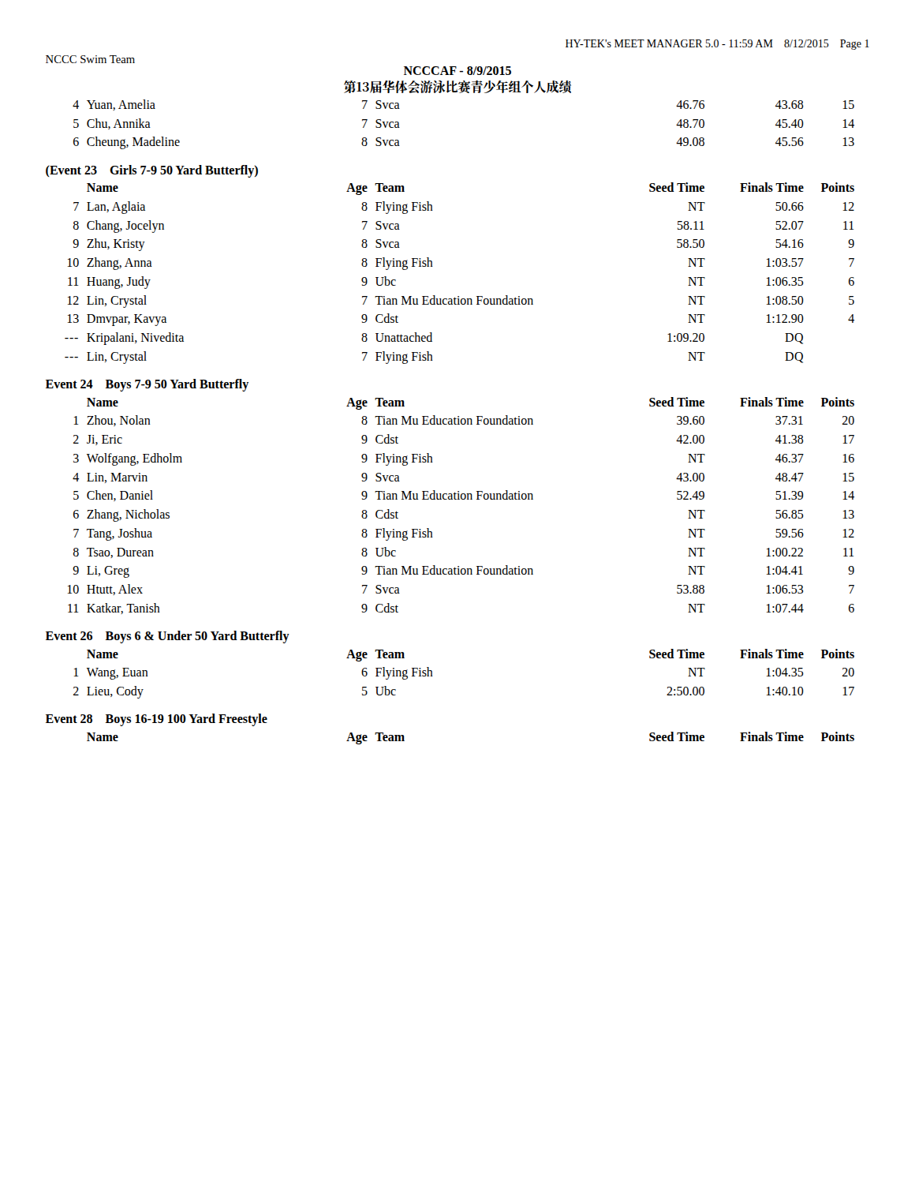HY-TEK's MEET MANAGER 5.0 - 11:59 AM 8/12/2015 Page 1
NCCC Swim Team
NCCCAF - 8/9/2015
第13届华体会游泳比赛青少年组个人成绩
| 4 | Yuan, Amelia | 7 | Svca | 46.76 | 43.68 | 15 |
| 5 | Chu, Annika | 7 | Svca | 48.70 | 45.40 | 14 |
| 6 | Cheung, Madeline | 8 | Svca | 49.08 | 45.56 | 13 |
| (Event 23 Girls 7-9 50 Yard Butterfly) |
| | Name | Age | Team | Seed Time | Finals Time | Points |
| 7 | Lan, Aglaia | 8 | Flying Fish | NT | 50.66 | 12 |
| 8 | Chang, Jocelyn | 7 | Svca | 58.11 | 52.07 | 11 |
| 9 | Zhu, Kristy | 8 | Svca | 58.50 | 54.16 | 9 |
| 10 | Zhang, Anna | 8 | Flying Fish | NT | 1:03.57 | 7 |
| 11 | Huang, Judy | 9 | Ubc | NT | 1:06.35 | 6 |
| 12 | Lin, Crystal | 7 | Tian Mu Education Foundation | NT | 1:08.50 | 5 |
| 13 | Dmvpar, Kavya | 9 | Cdst | NT | 1:12.90 | 4 |
| --- | Kripalani, Nivedita | 8 | Unattached | 1:09.20 | DQ | |
| --- | Lin, Crystal | 7 | Flying Fish | NT | DQ | |
| Event 24 Boys 7-9 50 Yard Butterfly |
| | Name | Age | Team | Seed Time | Finals Time | Points |
| 1 | Zhou, Nolan | 8 | Tian Mu Education Foundation | 39.60 | 37.31 | 20 |
| 2 | Ji, Eric | 9 | Cdst | 42.00 | 41.38 | 17 |
| 3 | Wolfgang, Edholm | 9 | Flying Fish | NT | 46.37 | 16 |
| 4 | Lin, Marvin | 9 | Svca | 43.00 | 48.47 | 15 |
| 5 | Chen, Daniel | 9 | Tian Mu Education Foundation | 52.49 | 51.39 | 14 |
| 6 | Zhang, Nicholas | 8 | Cdst | NT | 56.85 | 13 |
| 7 | Tang, Joshua | 8 | Flying Fish | NT | 59.56 | 12 |
| 8 | Tsao, Durean | 8 | Ubc | NT | 1:00.22 | 11 |
| 9 | Li, Greg | 9 | Tian Mu Education Foundation | NT | 1:04.41 | 9 |
| 10 | Htutt, Alex | 7 | Svca | 53.88 | 1:06.53 | 7 |
| 11 | Katkar, Tanish | 9 | Cdst | NT | 1:07.44 | 6 |
| Event 26 Boys 6 & Under 50 Yard Butterfly |
| | Name | Age | Team | Seed Time | Finals Time | Points |
| 1 | Wang, Euan | 6 | Flying Fish | NT | 1:04.35 | 20 |
| 2 | Lieu, Cody | 5 | Ubc | 2:50.00 | 1:40.10 | 17 |
| Event 28 Boys 16-19 100 Yard Freestyle |
| | Name | Age | Team | Seed Time | Finals Time | Points |